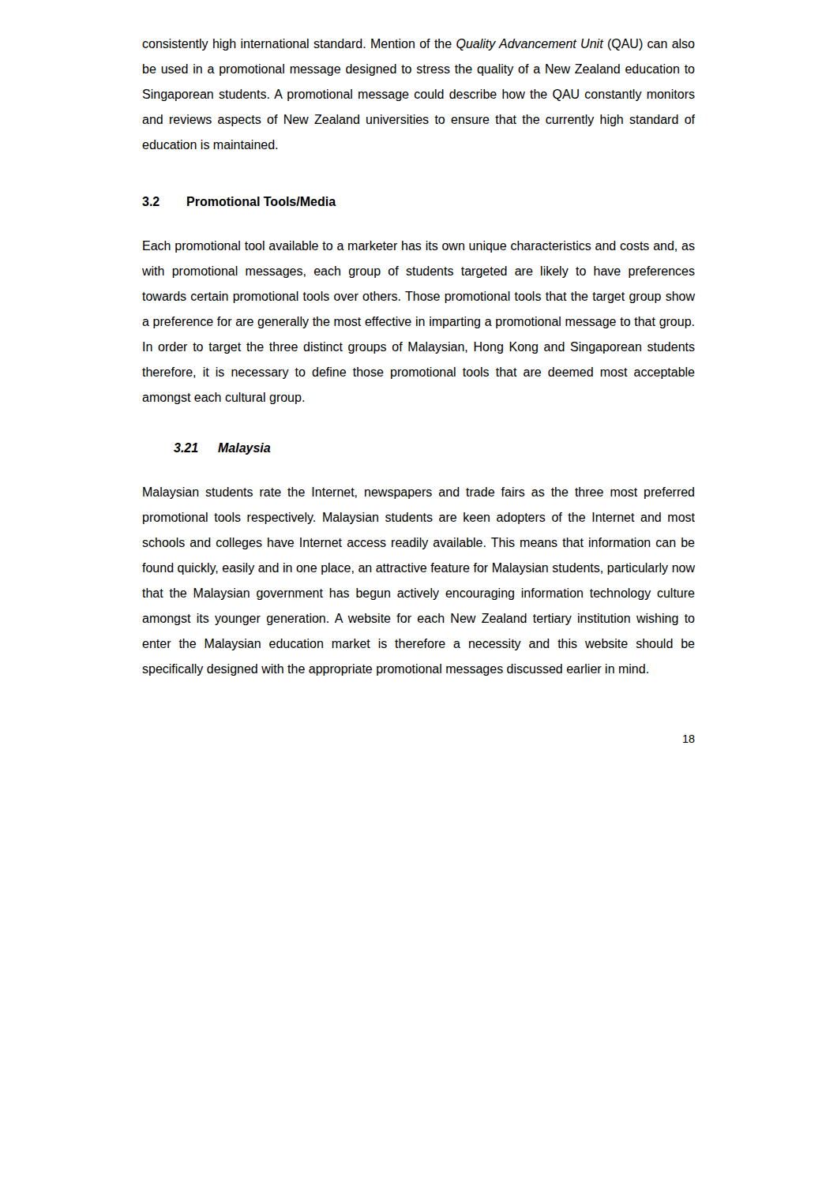consistently high international standard. Mention of the Quality Advancement Unit (QAU) can also be used in a promotional message designed to stress the quality of a New Zealand education to Singaporean students. A promotional message could describe how the QAU constantly monitors and reviews aspects of New Zealand universities to ensure that the currently high standard of education is maintained.
3.2 Promotional Tools/Media
Each promotional tool available to a marketer has its own unique characteristics and costs and, as with promotional messages, each group of students targeted are likely to have preferences towards certain promotional tools over others. Those promotional tools that the target group show a preference for are generally the most effective in imparting a promotional message to that group. In order to target the three distinct groups of Malaysian, Hong Kong and Singaporean students therefore, it is necessary to define those promotional tools that are deemed most acceptable amongst each cultural group.
3.21 Malaysia
Malaysian students rate the Internet, newspapers and trade fairs as the three most preferred promotional tools respectively. Malaysian students are keen adopters of the Internet and most schools and colleges have Internet access readily available. This means that information can be found quickly, easily and in one place, an attractive feature for Malaysian students, particularly now that the Malaysian government has begun actively encouraging information technology culture amongst its younger generation. A website for each New Zealand tertiary institution wishing to enter the Malaysian education market is therefore a necessity and this website should be specifically designed with the appropriate promotional messages discussed earlier in mind.
18